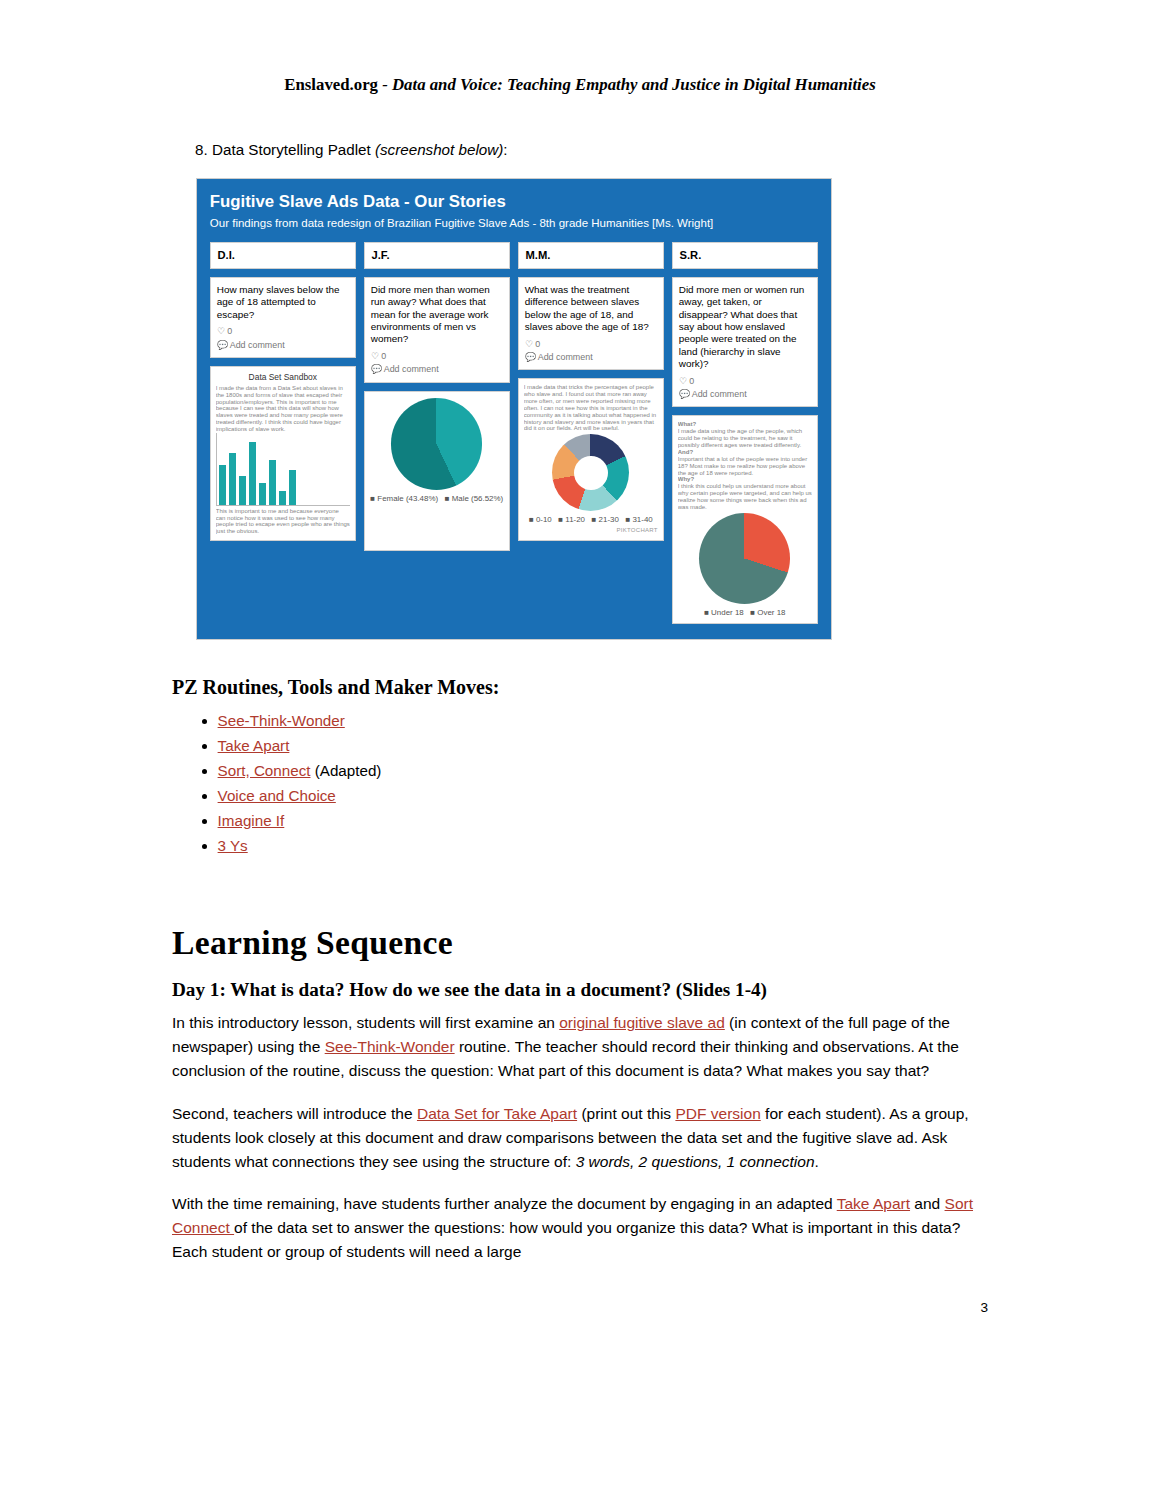Enslaved.org - Data and Voice: Teaching Empathy and Justice in Digital Humanities
Data Storytelling Padlet (screenshot below):
Fugitive Slave Ads Data - Our Stories
Our findings from data redesign of Brazilian Fugitive Slave Ads - 8th grade Humanities [Ms. Wright]
D.I.
How many slaves below the age of 18 attempted to escape?
♡ 0 💬 Add comment
Data Set Sandbox
I made the data from a Data Set about slaves in the 1800s and forms of slave that escaped their population/employers. This is important to me because I can see that this data will show how slaves were treated and how many people were treated differently. I think this could have bigger implications of slave work.
This is important to me and because everyone can notice how it was used to see how many people tried to escape even people who are things just the obvious.
J.F.
Did more men than women run away? What does that mean for the average work environments of men vs women?
♡ 0 💬 Add comment
■ Female (43.48%) ■ Male (56.52%)
M.M.
What was the treatment difference between slaves below the age of 18, and slaves above the age of 18?
♡ 0 💬 Add comment
I made data that tricks the percentages of people who slave and. I found out that more ran away more often, or men were reported missing more often. I can not see how this is important in the community as it is talking about what happened in history and slavery and more slaves in years that did it on our fields. Art will be useful.
■ 0-10 ■ 11-20 ■ 21-30 ■ 31-40
PIKTOCHART
S.R.
Did more men or women run away, get taken, or disappear? What does that say about how enslaved people were treated on the land (hierarchy in slave work)?
♡ 0 💬 Add comment
What?
I made data using the age of the people, which could be relating to the treatment, he saw it possibly different ages were treated differently.
And?
Important that a lot of the people were into under 18? Most make to me realize how people above the age of 18 were reported.
Why?
I think this could help us understand more about why certain people were targeted, and can help us realize how some things were back when this ad was made.
■ Under 18 ■ Over 18
PZ Routines, Tools and Maker Moves:
See-Think-Wonder
Take Apart
Sort, Connect (Adapted)
Voice and Choice
Imagine If
3 Ys
Learning Sequence
Day 1: What is data? How do we see the data in a document? (Slides 1-4)
In this introductory lesson, students will first examine an original fugitive slave ad (in context of the full page of the newspaper) using the See-Think-Wonder routine. The teacher should record their thinking and observations. At the conclusion of the routine, discuss the question: What part of this document is data? What makes you say that?
Second, teachers will introduce the Data Set for Take Apart (print out this PDF version for each student). As a group, students look closely at this document and draw comparisons between the data set and the fugitive slave ad. Ask students what connections they see using the structure of: 3 words, 2 questions, 1 connection.
With the time remaining, have students further analyze the document by engaging in an adapted Take Apart and Sort Connect of the data set to answer the questions: how would you organize this data? What is important in this data? Each student or group of students will need a large
3